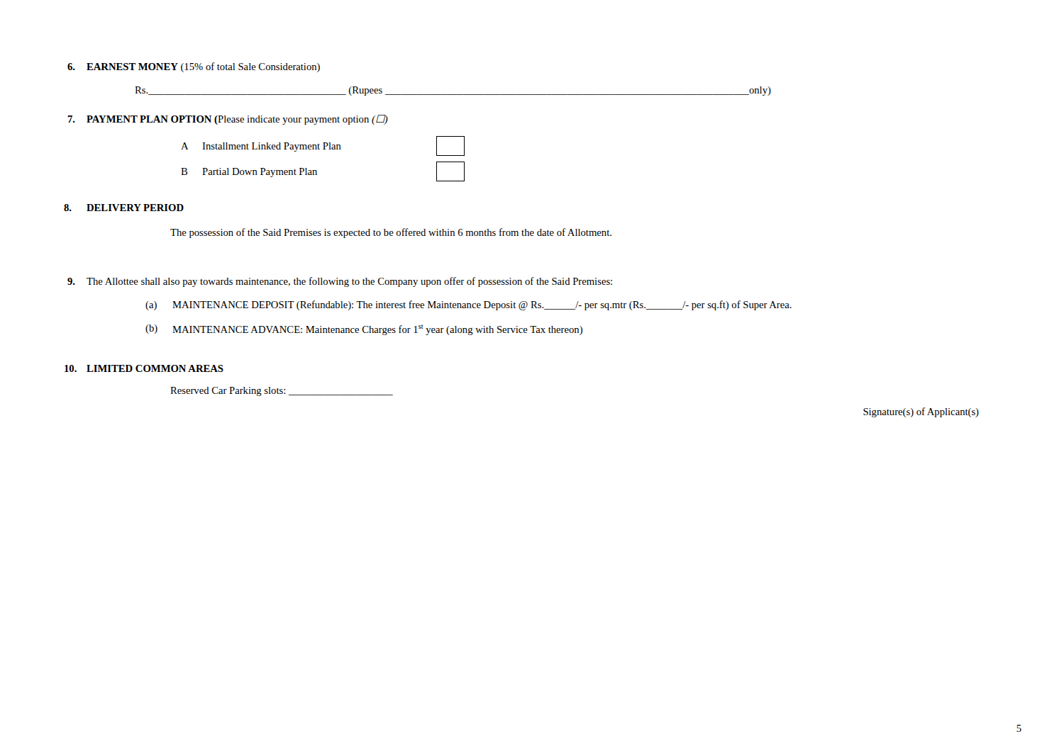6.
EARNEST MONEY (15% of total Sale Consideration)
Rs.______________________________________ (Rupees ______________________________________________________________________only)
7.
PAYMENT PLAN OPTION (Please indicate your payment option (☐)
A
Installment Linked Payment Plan
B
Partial Down Payment Plan
8.
DELIVERY PERIOD
The possession of the Said Premises is expected to be offered within 6 months from the date of Allotment.
9.
The Allottee shall also pay towards maintenance, the following to the Company upon offer of possession of the Said Premises:
(a)
MAINTENANCE DEPOSIT (Refundable): The interest free Maintenance Deposit @ Rs.______/- per sq.mtr (Rs._______/- per sq.ft) of Super Area.
(b)
MAINTENANCE ADVANCE: Maintenance Charges for 1st year (along with Service Tax thereon)
10.
LIMITED COMMON AREAS
Reserved Car Parking slots: ____________________
Signature(s) of Applicant(s)
5